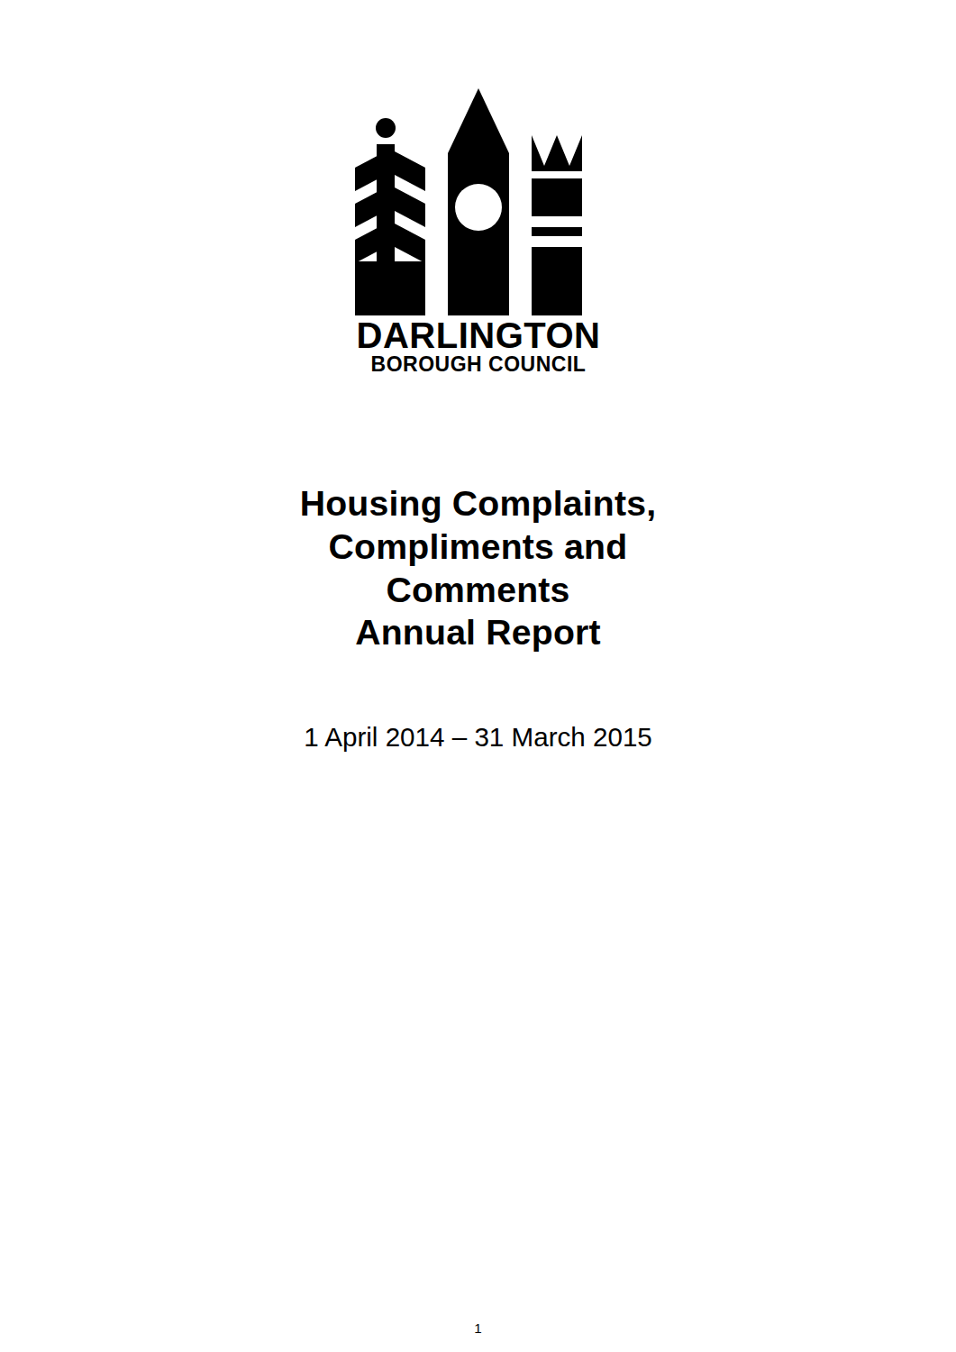DARLINGTON BOROUGH COUNCIL
Housing Complaints,
Compliments and
Comments
Annual Report
1 April 2014 – 31 March 2015
1